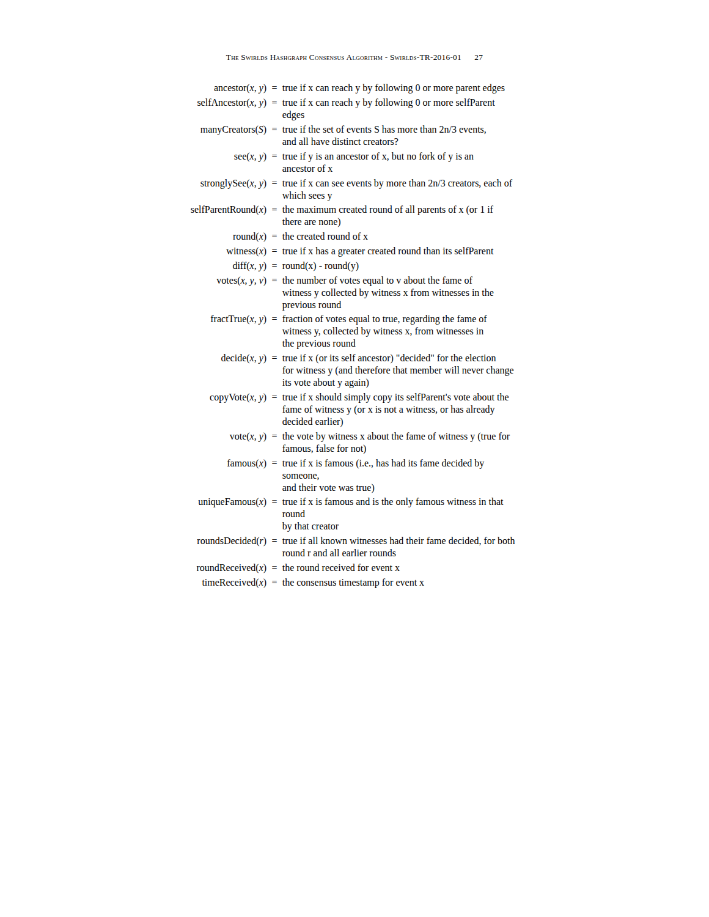The Swirlds Hashgraph Consensus Algorithm - Swirlds-TR-2016-0127
| ancestor ( x , y ) | = | true if x can reach y by following 0 or more parent edges |
| selfAncestor ( x , y ) | = | true if x can reach y by following 0 or more selfParent edges |
| manyCreators ( S ) | = | true if the set of events S has more than 2n/3 events, and all have distinct creators? |
| see ( x , y ) | = | true if y is an ancestor of x, but no fork of y is an ancestor of x |
| stronglySee ( x , y ) | = | true if x can see events by more than 2n/3 creators, each of which sees y |
| selfParentRound ( x ) | = | the maximum created round of all parents of x (or 1 if there are none) |
| round ( x ) | = | the created round of x |
| witness ( x ) | = | true if x has a greater created round than its selfParent |
| diff ( x , y ) | = | round(x) - round(y) |
| votes ( x , y , v ) | = | the number of votes equal to v about the fame of witness y collected by witness x from witnesses in the previous round |
| fractTrue ( x , y ) | = | fraction of votes equal to true, regarding the fame of witness y, collected by witness x, from witnesses in the previous round |
| decide ( x , y ) | = | true if x (or its self ancestor) "decided" for the election for witness y (and therefore that member will never change its vote about y again) |
| copyVote ( x , y ) | = | true if x should simply copy its selfParent's vote about the fame of witness y (or x is not a witness, or has already decided earlier) |
| vote ( x , y ) | = | the vote by witness x about the fame of witness y (true for famous, false for not) |
| famous ( x ) | = | true if x is famous (i.e., has had its fame decided by someone, and their vote was true) |
| uniqueFamous ( x ) | = | true if x is famous and is the only famous witness in that round by that creator |
| roundsDecided ( r ) | = | true if all known witnesses had their fame decided, for both round r and all earlier rounds |
| roundReceived ( x ) | = | the round received for event x |
| timeReceived ( x ) | = | the consensus timestamp for event x |